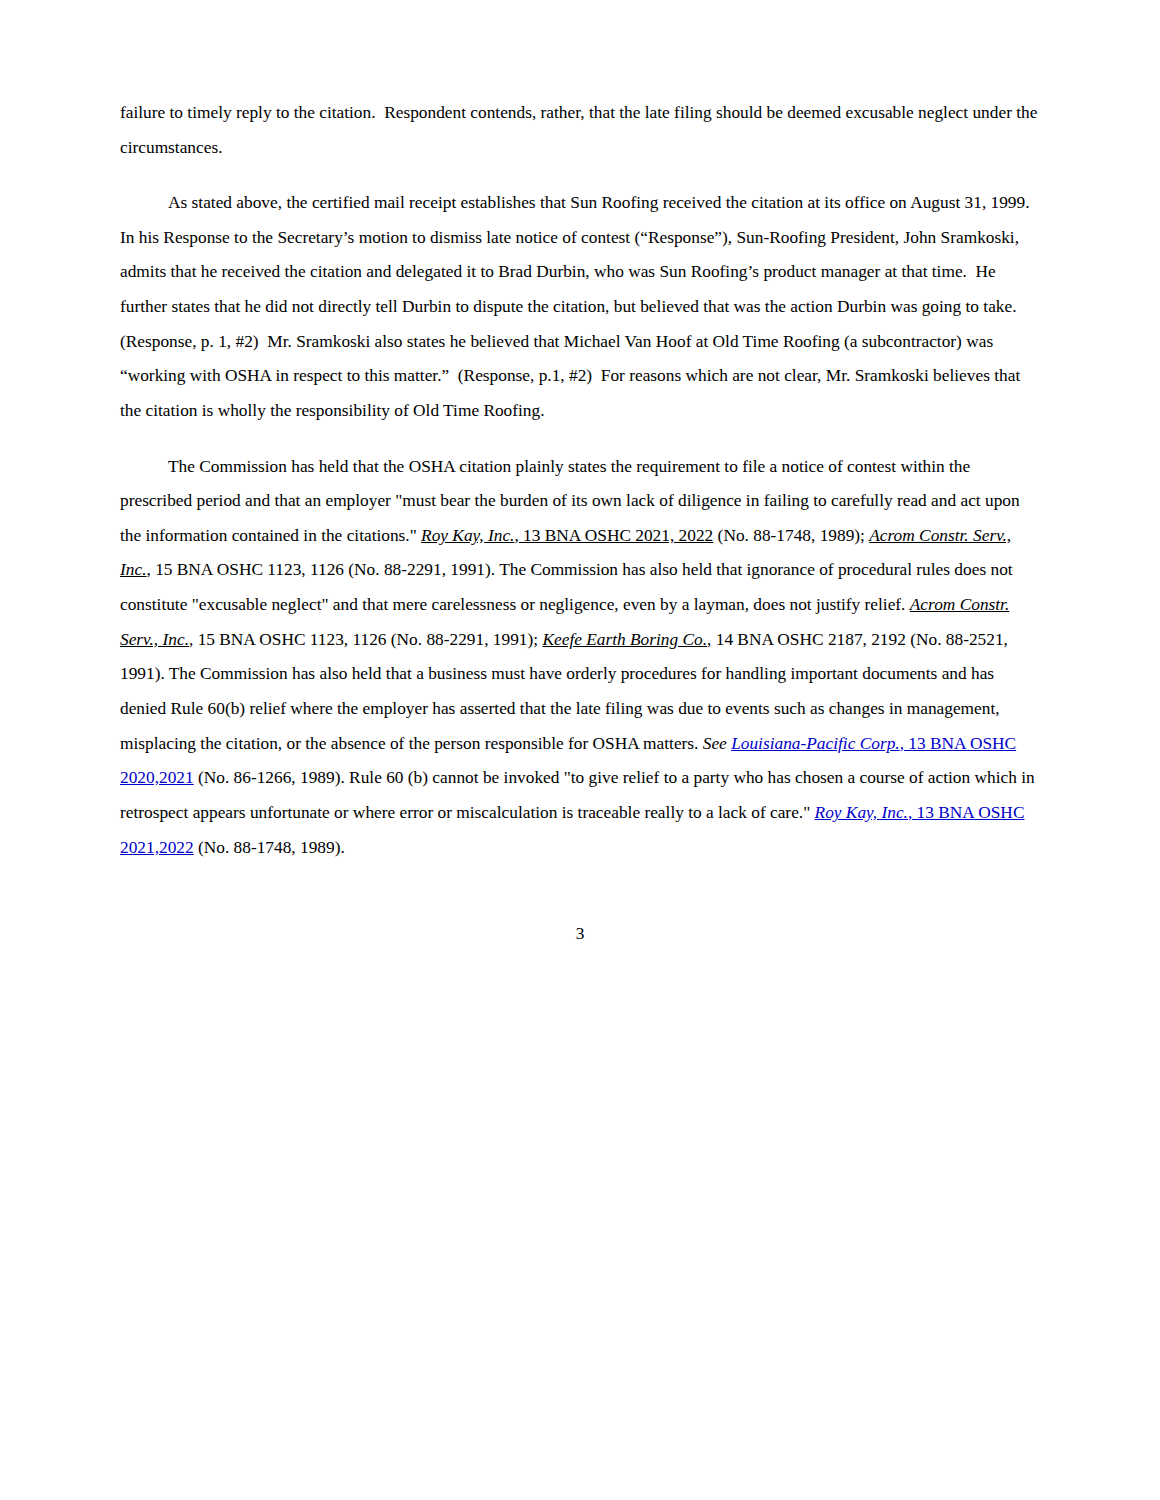failure to timely reply to the citation. Respondent contends, rather, that the late filing should be deemed excusable neglect under the circumstances.
As stated above, the certified mail receipt establishes that Sun Roofing received the citation at its office on August 31, 1999. In his Response to the Secretary’s motion to dismiss late notice of contest (“Response”), Sun-Roofing President, John Sramkoski, admits that he received the citation and delegated it to Brad Durbin, who was Sun Roofing’s product manager at that time. He further states that he did not directly tell Durbin to dispute the citation, but believed that was the action Durbin was going to take. (Response, p. 1, #2) Mr. Sramkoski also states he believed that Michael Van Hoof at Old Time Roofing (a subcontractor) was “working with OSHA in respect to this matter.” (Response, p.1, #2) For reasons which are not clear, Mr. Sramkoski believes that the citation is wholly the responsibility of Old Time Roofing.
The Commission has held that the OSHA citation plainly states the requirement to file a notice of contest within the prescribed period and that an employer "must bear the burden of its own lack of diligence in failing to carefully read and act upon the information contained in the citations." Roy Kay, Inc., 13 BNA OSHC 2021, 2022 (No. 88-1748, 1989); Acrom Constr. Serv., Inc., 15 BNA OSHC 1123, 1126 (No. 88-2291, 1991). The Commission has also held that ignorance of procedural rules does not constitute "excusable neglect" and that mere carelessness or negligence, even by a layman, does not justify relief. Acrom Constr. Serv., Inc., 15 BNA OSHC 1123, 1126 (No. 88-2291, 1991); Keefe Earth Boring Co., 14 BNA OSHC 2187, 2192 (No. 88-2521, 1991). The Commission has also held that a business must have orderly procedures for handling important documents and has denied Rule 60(b) relief where the employer has asserted that the late filing was due to events such as changes in management, misplacing the citation, or the absence of the person responsible for OSHA matters. See Louisiana-Pacific Corp., 13 BNA OSHC 2020,2021 (No. 86-1266, 1989). Rule 60 (b) cannot be invoked "to give relief to a party who has chosen a course of action which in retrospect appears unfortunate or where error or miscalculation is traceable really to a lack of care." Roy Kay, Inc., 13 BNA OSHC 2021,2022 (No. 88-1748, 1989).
3